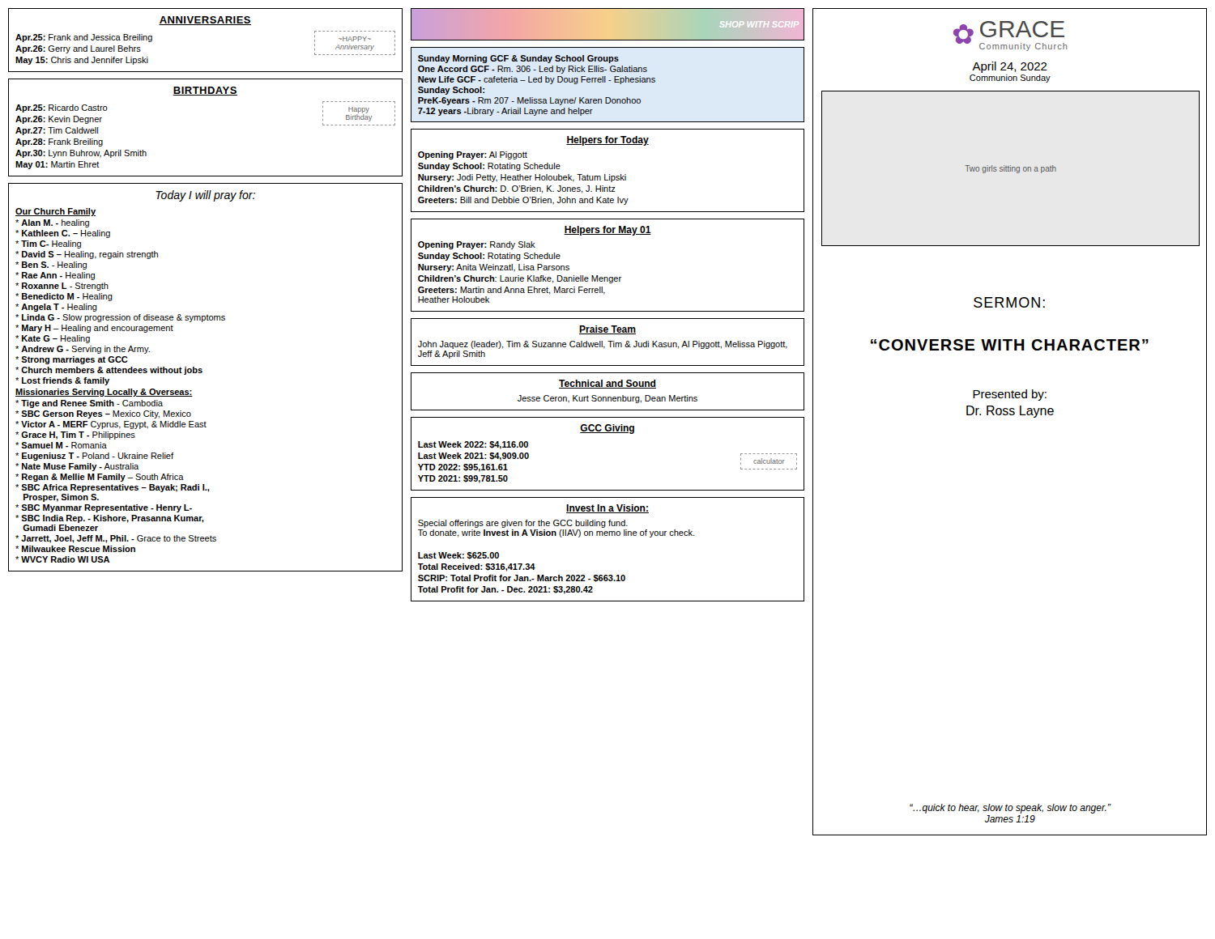ANNIVERSARIES
Apr.25: Frank and Jessica Breiling
Apr.26: Gerry and Laurel Behrs
May 15: Chris and Jennifer Lipski
~HAPPY~
Anniversary
BIRTHDAYS
Apr.25: Ricardo Castro
Apr.26: Kevin Degner
Apr.27: Tim Caldwell
Apr.28: Frank Breiling
Apr.30: Lynn Buhrow, April Smith
May 01: Martin Ehret
Happy
Birthday
Today I will pray for:
Our Church Family
* Alan M. - healing
* Kathleen C. – Healing
* Tim C- Healing
* David S – Healing, regain strength
* Ben S. - Healing
* Rae Ann - Healing
* Roxanne L - Strength
* Benedicto M - Healing
* Angela T - Healing
* Linda G - Slow progression of disease & symptoms
* Mary H – Healing and encouragement
* Kate G – Healing
* Andrew G - Serving in the Army.
* Strong marriages at GCC
* Church members & attendees without jobs
* Lost friends & family
Missionaries Serving Locally & Overseas:
* Tige and Renee Smith - Cambodia
* SBC Gerson Reyes – Mexico City, Mexico
* Victor A - MERF Cyprus, Egypt, & Middle East
* Grace H, Tim T - Philippines
* Samuel M - Romania
* Eugeniusz T - Poland - Ukraine Relief
* Nate Muse Family - Australia
* Regan & Mellie M Family – South Africa
* SBC Africa Representatives – Bayak; Radi I.,
Prosper, Simon S.
* SBC Myanmar Representative - Henry L-
* SBC India Rep. - Kishore, Prasanna Kumar,
Gumadi Ebenezer
* Jarrett, Joel, Jeff M., Phil. - Grace to the Streets
* Milwaukee Rescue Mission
* WVCY Radio WI USA
SHOP WITH SCRIP
Sunday Morning GCF & Sunday School Groups
One Accord GCF - Rm. 306 - Led by Rick Ellis- Galatians
New Life GCF - cafeteria – Led by Doug Ferrell - Ephesians
Sunday School:
PreK-6years - Rm 207 - Melissa Layne/ Karen Donohoo
7-12 years -Library - Ariail Layne and helper
Helpers for Today
Opening Prayer: Al Piggott
Sunday School: Rotating Schedule
Nursery: Jodi Petty, Heather Holoubek, Tatum Lipski
Children’s Church: D. O’Brien, K. Jones, J. Hintz
Greeters: Bill and Debbie O’Brien, John and Kate Ivy
Helpers for May 01
Opening Prayer: Randy Slak
Sunday School: Rotating Schedule
Nursery: Anita Weinzatl, Lisa Parsons
Children’s Church: Laurie Klafke, Danielle Menger
Greeters: Martin and Anna Ehret, Marci Ferrell,
Heather Holoubek
Praise Team
John Jaquez (leader), Tim & Suzanne Caldwell, Tim & Judi Kasun, Al Piggott, Melissa Piggott, Jeff & April Smith
Technical and Sound
Jesse Ceron, Kurt Sonnenburg, Dean Mertins
GCC Giving
Last Week 2022: $4,116.00
Last Week 2021: $4,909.00
YTD 2022: $95,161.61
YTD 2021: $99,781.50
calculator
Invest In a Vision:
Special offerings are given for the GCC building fund.
To donate, write Invest in A Vision (IIAV) on memo line of your check.
Last Week: $625.00
Total Received: $316,417.34
SCRIP: Total Profit for Jan.- March 2022 - $663.10
Total Profit for Jan. - Dec. 2021: $3,280.42
✿ GRACE
Community Church
April 24, 2022
Communion Sunday
Two girls sitting on a path
SERMON:
“CONVERSE WITH CHARACTER”
Presented by:
Dr. Ross Layne
“…quick to hear, slow to speak, slow to anger.”
James 1:19